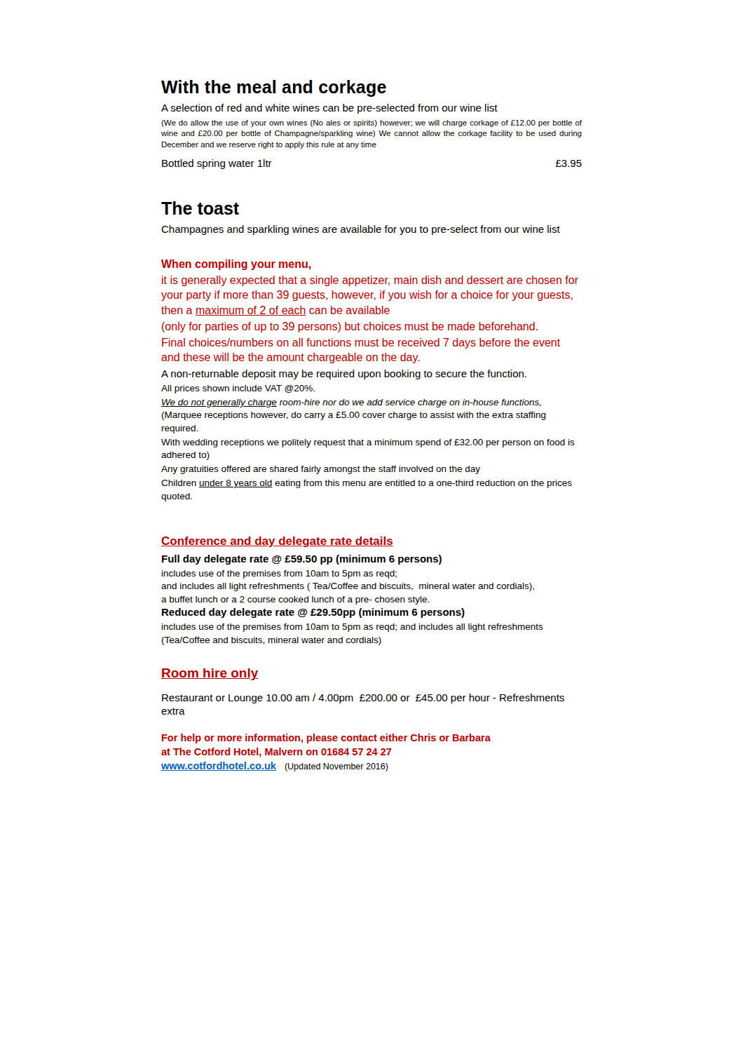With the meal and corkage
A selection of red and white wines can be pre-selected from our wine list
(We do allow the use of your own wines (No ales or spirits) however; we will charge corkage of £12.00 per bottle of wine and £20.00 per bottle of Champagne/sparkling wine) We cannot allow the corkage facility to be used during December and we reserve right to apply this rule at any time
Bottled spring water 1ltr £3.95
The toast
Champagnes and sparkling wines are available for you to pre-select from our wine list
When compiling your menu,
it is generally expected that a single appetizer, main dish and dessert are chosen for your party if more than 39 guests, however, if you wish for a choice for your guests,
then a maximum of 2 of each can be available
(only for parties of up to 39 persons) but choices must be made beforehand.
Final choices/numbers on all functions must be received 7 days before the event and these will be the amount chargeable on the day.
A non-returnable deposit may be required upon booking to secure the function.
All prices shown include VAT @20%.
We do not generally charge room-hire nor do we add service charge on in-house functions, (Marquee receptions however, do carry a £5.00 cover charge to assist with the extra staffing required.
With wedding receptions we politely request that a minimum spend of £32.00 per person on food is adhered to)
Any gratuities offered are shared fairly amongst the staff involved on the day
Children under 8 years old eating from this menu are entitled to a one-third reduction on the prices quoted.
Conference and day delegate rate details
Full day delegate rate @ £59.50 pp (minimum 6 persons)
includes use of the premises from 10am to 5pm as reqd;
and includes all light refreshments ( Tea/Coffee and biscuits, mineral water and cordials),
a buffet lunch or a 2 course cooked lunch of a pre- chosen style.
Reduced day delegate rate @ £29.50pp (minimum 6 persons)
includes use of the premises from 10am to 5pm as reqd; and includes all light refreshments
(Tea/Coffee and biscuits, mineral water and cordials)
Room hire only
Restaurant or Lounge 10.00 am / 4.00pm £200.00 or £45.00 per hour - Refreshments extra
For help or more information, please contact either Chris or Barbara
at The Cotford Hotel, Malvern on 01684 57 24 27
www.cotfordhotel.co.uk (Updated November 2016)